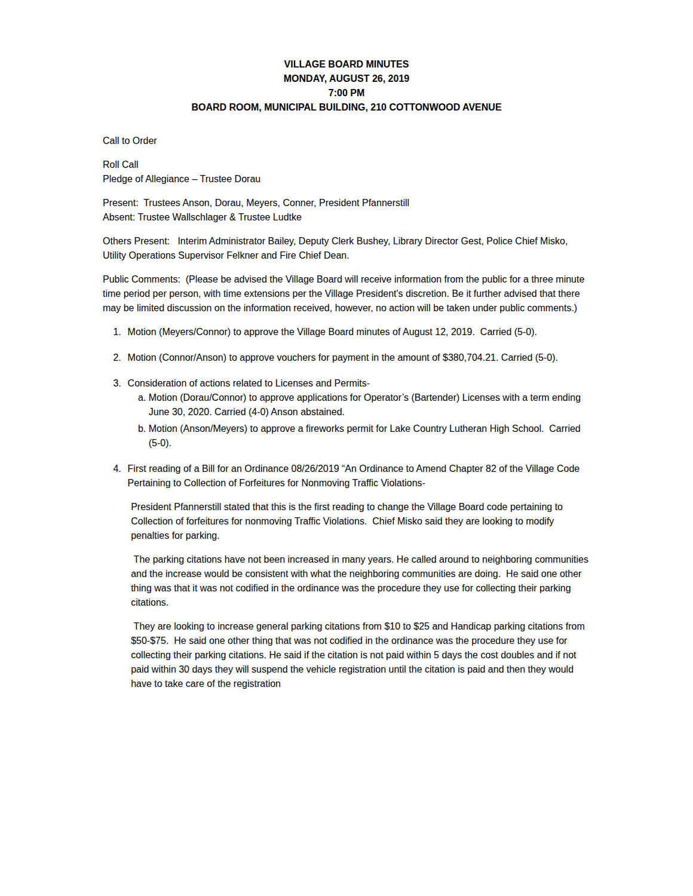VILLAGE BOARD MINUTES
MONDAY, AUGUST 26, 2019
7:00 PM
BOARD ROOM, MUNICIPAL BUILDING, 210 COTTONWOOD AVENUE
Call to Order
Roll Call
Pledge of Allegiance – Trustee Dorau
Present: Trustees Anson, Dorau, Meyers, Conner, President Pfannerstill
Absent: Trustee Wallschlager & Trustee Ludtke
Others Present: Interim Administrator Bailey, Deputy Clerk Bushey, Library Director Gest, Police Chief Misko, Utility Operations Supervisor Felkner and Fire Chief Dean.
Public Comments: (Please be advised the Village Board will receive information from the public for a three minute time period per person, with time extensions per the Village President's discretion. Be it further advised that there may be limited discussion on the information received, however, no action will be taken under public comments.)
Motion (Meyers/Connor) to approve the Village Board minutes of August 12, 2019. Carried (5-0).
Motion (Connor/Anson) to approve vouchers for payment in the amount of $380,704.21. Carried (5-0).
Consideration of actions related to Licenses and Permits-
Motion (Dorau/Connor) to approve applications for Operator’s (Bartender) Licenses with a term ending June 30, 2020. Carried (4-0) Anson abstained.
Motion (Anson/Meyers) to approve a fireworks permit for Lake Country Lutheran High School. Carried (5-0).
First reading of a Bill for an Ordinance 08/26/2019 “An Ordinance to Amend Chapter 82 of the Village Code Pertaining to Collection of Forfeitures for Nonmoving Traffic Violations-
President Pfannerstill stated that this is the first reading to change the Village Board code pertaining to Collection of forfeitures for nonmoving Traffic Violations. Chief Misko said they are looking to modify penalties for parking.
The parking citations have not been increased in many years. He called around to neighboring communities and the increase would be consistent with what the neighboring communities are doing. He said one other thing was that it was not codified in the ordinance was the procedure they use for collecting their parking citations.
They are looking to increase general parking citations from $10 to $25 and Handicap parking citations from $50-$75. He said one other thing that was not codified in the ordinance was the procedure they use for collecting their parking citations. He said if the citation is not paid within 5 days the cost doubles and if not paid within 30 days they will suspend the vehicle registration until the citation is paid and then they would have to take care of the registration